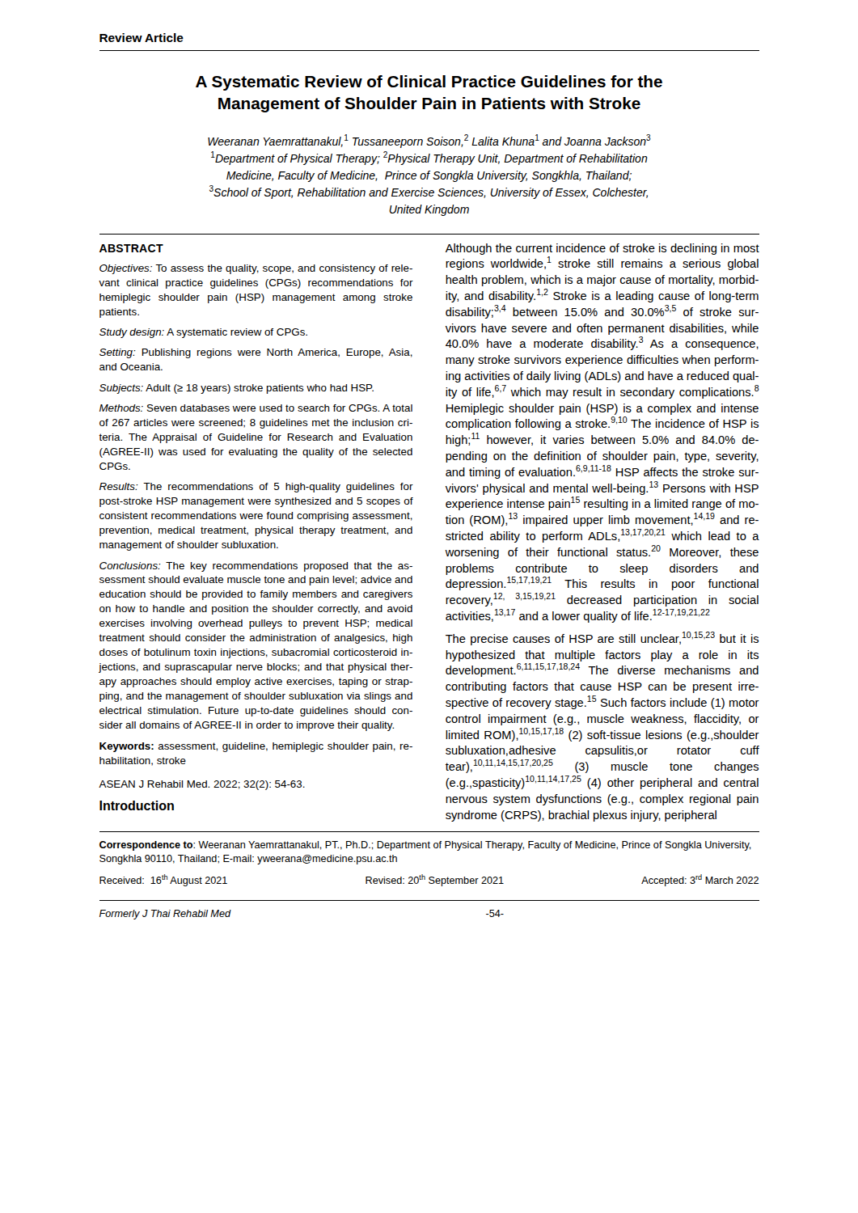Review Article
A Systematic Review of Clinical Practice Guidelines for the
Management of Shoulder Pain in Patients with Stroke
Weeranan Yaemrattanakul,1 Tussaneeporn Soison,2 Lalita Khuna1 and Joanna Jackson3
1Department of Physical Therapy; 2Physical Therapy Unit, Department of Rehabilitation
Medicine, Faculty of Medicine, Prince of Songkla University, Songkhla, Thailand;
3School of Sport, Rehabilitation and Exercise Sciences, University of Essex, Colchester,
United Kingdom
ABSTRACT
Objectives: To assess the quality, scope, and consistency of relevant clinical practice guidelines (CPGs) recommendations for hemiplegic shoulder pain (HSP) management among stroke patients.
Study design: A systematic review of CPGs.
Setting: Publishing regions were North America, Europe, Asia, and Oceania.
Subjects: Adult (≥ 18 years) stroke patients who had HSP.
Methods: Seven databases were used to search for CPGs. A total of 267 articles were screened; 8 guidelines met the inclusion criteria. The Appraisal of Guideline for Research and Evaluation (AGREE-II) was used for evaluating the quality of the selected CPGs.
Results: The recommendations of 5 high-quality guidelines for post-stroke HSP management were synthesized and 5 scopes of consistent recommendations were found comprising assessment, prevention, medical treatment, physical therapy treatment, and management of shoulder subluxation.
Conclusions: The key recommendations proposed that the assessment should evaluate muscle tone and pain level; advice and education should be provided to family members and caregivers on how to handle and position the shoulder correctly, and avoid exercises involving overhead pulleys to prevent HSP; medical treatment should consider the administration of analgesics, high doses of botulinum toxin injections, subacromial corticosteroid injections, and suprascapular nerve blocks; and that physical therapy approaches should employ active exercises, taping or strapping, and the management of shoulder subluxation via slings and electrical stimulation. Future up-to-date guidelines should consider all domains of AGREE-II in order to improve their quality.
Keywords: assessment, guideline, hemiplegic shoulder pain, rehabilitation, stroke
ASEAN J Rehabil Med. 2022; 32(2): 54-63.
Introduction
Although the current incidence of stroke is declining in most regions worldwide,1 stroke still remains a serious global health problem, which is a major cause of mortality, morbidity, and disability.1,2 Stroke is a leading cause of long-term disability;3,4 between 15.0% and 30.0%3,5 of stroke survivors have severe and often permanent disabilities, while 40.0% have a moderate disability.3 As a consequence, many stroke survivors experience difficulties when performing activities of daily living (ADLs) and have a reduced quality of life,6,7 which may result in secondary complications.8 Hemiplegic shoulder pain (HSP) is a complex and intense complication following a stroke.9,10 The incidence of HSP is high;11 however, it varies between 5.0% and 84.0% depending on the definition of shoulder pain, type, severity, and timing of evaluation.6,9,11-18 HSP affects the stroke survivors' physical and mental well-being.13 Persons with HSP experience intense pain15 resulting in a limited range of motion (ROM),13 impaired upper limb movement,14,19 and restricted ability to perform ADLs,13,17,20,21 which lead to a worsening of their functional status.20 Moreover, these problems contribute to sleep disorders and depression.15,17,19,21 This results in poor functional recovery,12, 3,15,19,21 decreased participation in social activities,13,17 and a lower quality of life.12-17,19,21,22
The precise causes of HSP are still unclear,10,15,23 but it is hypothesized that multiple factors play a role in its development.6,11,15,17,18,24 The diverse mechanisms and contributing factors that cause HSP can be present irrespective of recovery stage.15 Such factors include (1) motor control impairment (e.g., muscle weakness, flaccidity, or limited ROM),10,15,17,18 (2) soft-tissue lesions (e.g.,shoulder subluxation,adhesive capsulitis,or rotator cuff tear),10,11,14,15,17,20,25 (3) muscle tone changes (e.g.,spasticity)10,11,14,17,25 (4) other peripheral and central nervous system dysfunctions (e.g., complex regional pain syndrome (CRPS), brachial plexus injury, peripheral
Correspondence to: Weeranan Yaemrattanakul, PT., Ph.D.; Department of Physical Therapy, Faculty of Medicine, Prince of Songkla University, Songkhla 90110, Thailand; E-mail: yweerana@medicine.psu.ac.th
Received: 16th August 2021 Revised: 20th September 2021 Accepted: 3rd March 2022
Formerly J Thai Rehabil Med -54-